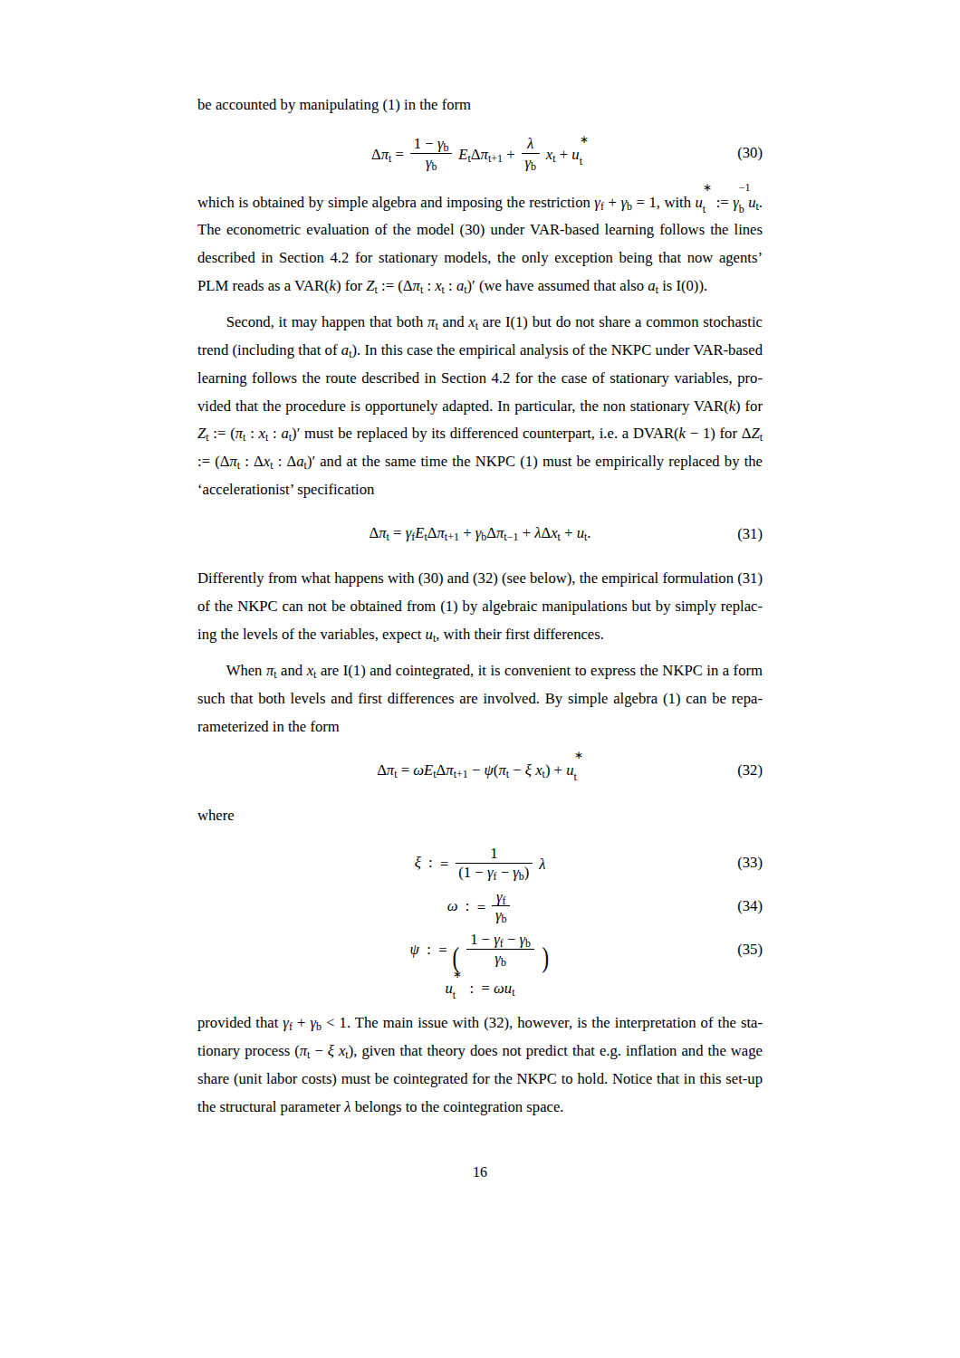be accounted by manipulating (1) in the form
Δπt = 1 − γb γb EtΔπt+1 + λγb xt + u∗t (30)
which is obtained by simple algebra and imposing the restriction γf + γb = 1, with u∗t := γ−1b ut. The econometric evaluation of the model (30) under VAR-based learning follows the lines described in Section 4.2 for stationary models, the only exception being that now agents’ PLM reads as a VAR(k) for Zt := (Δπt : xt : at)′ (we have assumed that also at is I(0)).
Second, it may happen that both πt and xt are I(1) but do not share a common stochastic trend (including that of at). In this case the empirical analysis of the NKPC under VAR-based learning follows the route described in Section 4.2 for the case of stationary variables, provided that the procedure is opportunely adapted. In particular, the non stationary VAR(k) for Zt := (πt : xt : at)′ must be replaced by its differenced counterpart, i.e. a DVAR(k − 1) for ΔZt := (Δπt : Δxt : Δat)′ and at the same time the NKPC (1) must be empirically replaced by the ‘accelerationist’ specification
Δπt = γfEtΔπt+1 + γbΔπt−1 + λ Δxt + ut. (31)
Differently from what happens with (30) and (32) (see below), the empirical formulation (31) of the NKPC can not be obtained from (1) by algebraic manipulations but by simply replacing the levels of the variables, expect ut, with their first differences.
When πt and xt are I(1) and cointegrated, it is convenient to express the NKPC in a form such that both levels and first differences are involved. By simple algebra (1) can be reparameterized in the form
Δπt = ωEtΔπt+1 − ψ(πt − ξ xt) + u∗t (32)
where
ξ : = 1(1 − γf − γb) λ (33)
ω : = γf γb (34)
ψ : = ( 1 − γf − γb γb ) (35)
u∗t : = ωut (36)
provided that γf + γb < 1. The main issue with (32), however, is the interpretation of the stationary process (πt − ξ xt), given that theory does not predict that e.g. inflation and the wage share (unit labor costs) must be cointegrated for the NKPC to hold. Notice that in this set-up the structural parameter λ belongs to the cointegration space.
16